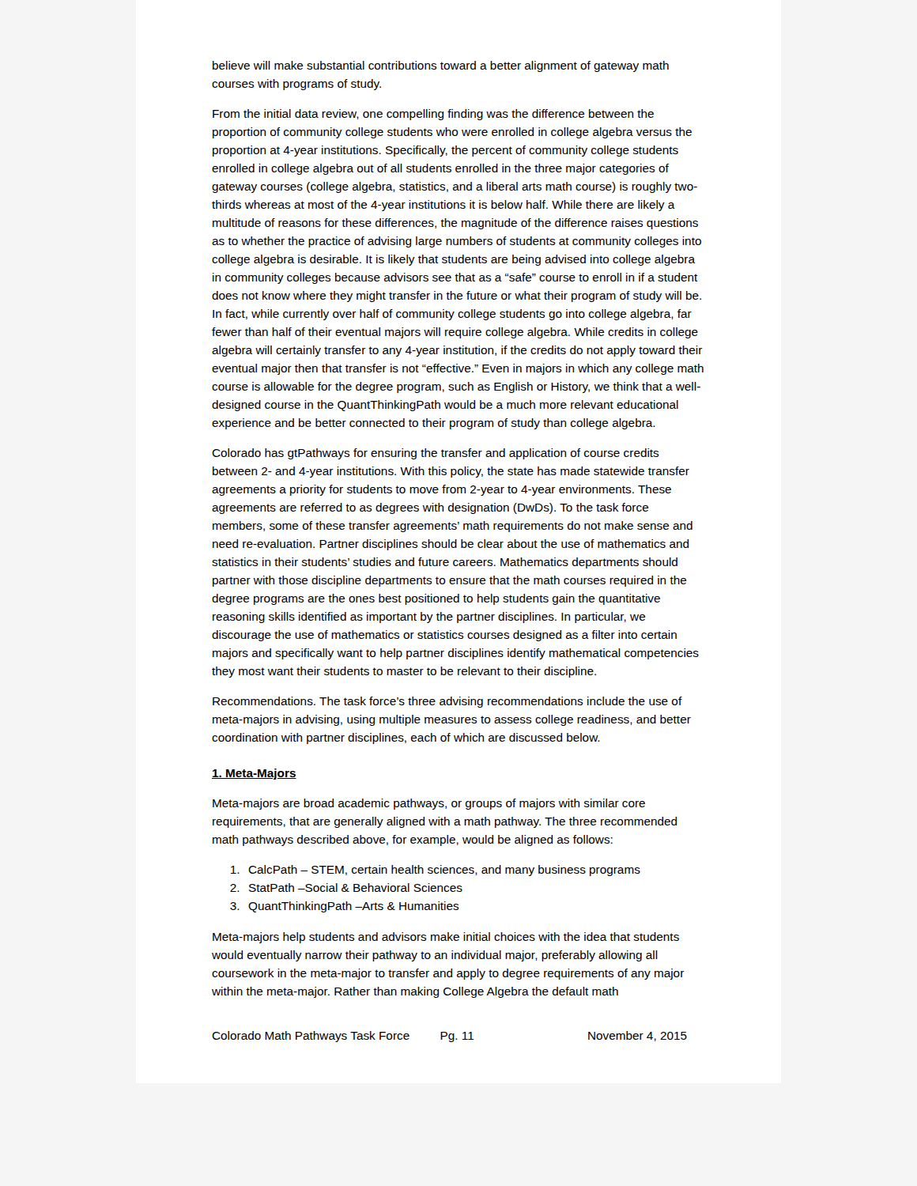believe will make substantial contributions toward a better alignment of gateway math courses with programs of study.
From the initial data review, one compelling finding was the difference between the proportion of community college students who were enrolled in college algebra versus the proportion at 4-year institutions. Specifically, the percent of community college students enrolled in college algebra out of all students enrolled in the three major categories of gateway courses (college algebra, statistics, and a liberal arts math course) is roughly two-thirds whereas at most of the 4-year institutions it is below half. While there are likely a multitude of reasons for these differences, the magnitude of the difference raises questions as to whether the practice of advising large numbers of students at community colleges into college algebra is desirable. It is likely that students are being advised into college algebra in community colleges because advisors see that as a “safe” course to enroll in if a student does not know where they might transfer in the future or what their program of study will be. In fact, while currently over half of community college students go into college algebra, far fewer than half of their eventual majors will require college algebra. While credits in college algebra will certainly transfer to any 4-year institution, if the credits do not apply toward their eventual major then that transfer is not “effective.” Even in majors in which any college math course is allowable for the degree program, such as English or History, we think that a well-designed course in the QuantThinkingPath would be a much more relevant educational experience and be better connected to their program of study than college algebra.
Colorado has gtPathways for ensuring the transfer and application of course credits between 2- and 4-year institutions. With this policy, the state has made statewide transfer agreements a priority for students to move from 2-year to 4-year environments. These agreements are referred to as degrees with designation (DwDs). To the task force members, some of these transfer agreements’ math requirements do not make sense and need re-evaluation. Partner disciplines should be clear about the use of mathematics and statistics in their students’ studies and future careers. Mathematics departments should partner with those discipline departments to ensure that the math courses required in the degree programs are the ones best positioned to help students gain the quantitative reasoning skills identified as important by the partner disciplines. In particular, we discourage the use of mathematics or statistics courses designed as a filter into certain majors and specifically want to help partner disciplines identify mathematical competencies they most want their students to master to be relevant to their discipline.
Recommendations. The task force’s three advising recommendations include the use of meta-majors in advising, using multiple measures to assess college readiness, and better coordination with partner disciplines, each of which are discussed below.
1. Meta-Majors
Meta-majors are broad academic pathways, or groups of majors with similar core requirements, that are generally aligned with a math pathway. The three recommended math pathways described above, for example, would be aligned as follows:
CalcPath – STEM, certain health sciences, and many business programs
StatPath –Social & Behavioral Sciences
QuantThinkingPath –Arts & Humanities
Meta-majors help students and advisors make initial choices with the idea that students would eventually narrow their pathway to an individual major, preferably allowing all coursework in the meta-major to transfer and apply to degree requirements of any major within the meta-major. Rather than making College Algebra the default math
Colorado Math Pathways Task Force Pg. 11 November 4, 2015